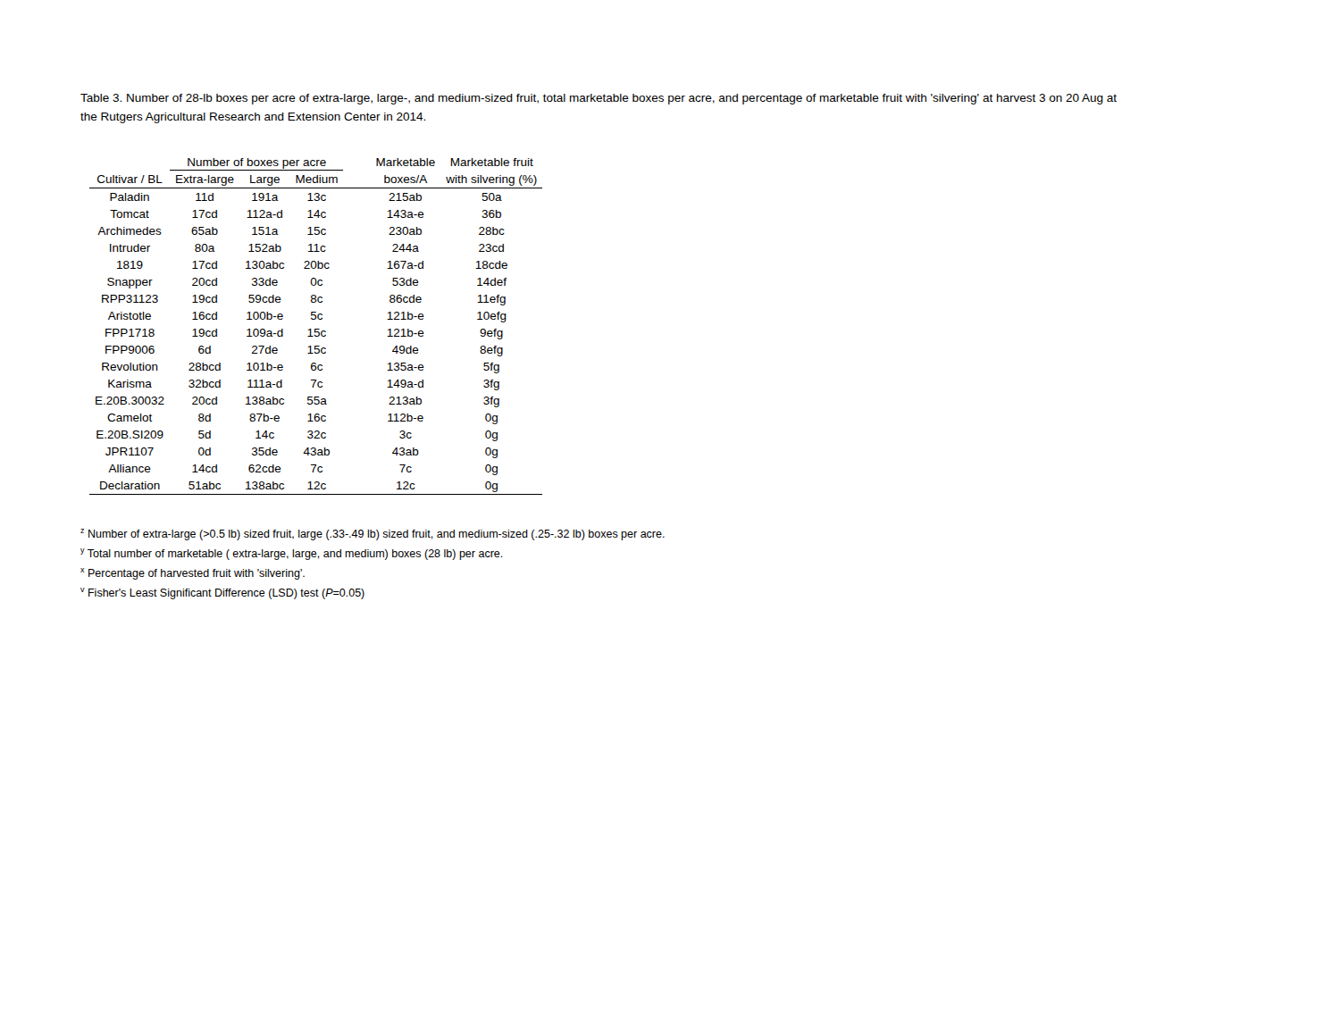Table 3. Number of 28-lb boxes per acre of extra-large, large-, and medium-sized fruit, total marketable boxes per acre, and percentage of marketable fruit with 'silvering' at harvest 3 on 20 Aug at the Rutgers Agricultural Research and Extension Center in 2014.
| | Number of boxes per acre | | Marketable | Marketable fruit |
| --- | --- | --- | --- | --- |
| Cultivar / BL | Extra-large | Large | Medium | | boxes/A | with silvering (%) |
| Paladin | 11d | 191a | 13c | | 215ab | 50a |
| Tomcat | 17cd | 112a-d | 14c | | 143a-e | 36b |
| Archimedes | 65ab | 151a | 15c | | 230ab | 28bc |
| Intruder | 80a | 152ab | 11c | | 244a | 23cd |
| 1819 | 17cd | 130abc | 20bc | | 167a-d | 18cde |
| Snapper | 20cd | 33de | 0c | | 53de | 14def |
| RPP31123 | 19cd | 59cde | 8c | | 86cde | 11efg |
| Aristotle | 16cd | 100b-e | 5c | | 121b-e | 10efg |
| FPP1718 | 19cd | 109a-d | 15c | | 121b-e | 9efg |
| FPP9006 | 6d | 27de | 15c | | 49de | 8efg |
| Revolution | 28bcd | 101b-e | 6c | | 135a-e | 5fg |
| Karisma | 32bcd | 111a-d | 7c | | 149a-d | 3fg |
| E.20B.30032 | 20cd | 138abc | 55a | | 213ab | 3fg |
| Camelot | 8d | 87b-e | 16c | | 112b-e | 0g |
| E.20B.SI209 | 5d | 14c | 32c | | 3c | 0g |
| JPR1107 | 0d | 35de | 43ab | | 43ab | 0g |
| Alliance | 14cd | 62cde | 7c | | 7c | 0g |
| Declaration | 51abc | 138abc | 12c | | 12c | 0g |
z Number of extra-large (>0.5 lb) sized fruit, large (.33-.49 lb) sized fruit, and medium-sized (.25-.32 lb) boxes per acre.
y Total number of marketable ( extra-large, large, and medium) boxes (28 lb) per acre.
x Percentage of harvested fruit with 'silvering'.
v Fisher's Least Significant Difference (LSD) test (P=0.05)